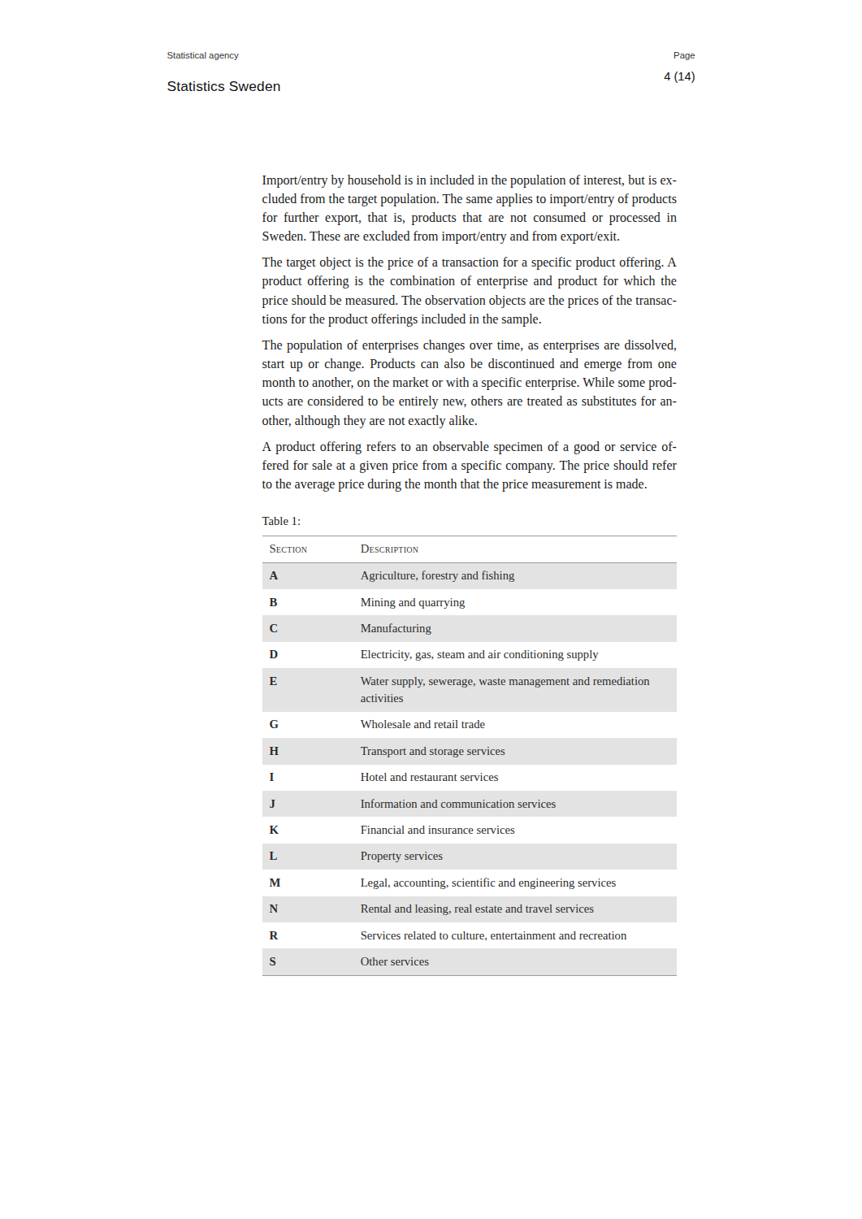Statistical agency
Statistics Sweden
Page
4 (14)
Import/entry by household is in included in the population of interest, but is excluded from the target population. The same applies to import/entry of products for further export, that is, products that are not consumed or processed in Sweden. These are excluded from import/entry and from export/exit.
The target object is the price of a transaction for a specific product offering. A product offering is the combination of enterprise and product for which the price should be measured. The observation objects are the prices of the transactions for the product offerings included in the sample.
The population of enterprises changes over time, as enterprises are dissolved, start up or change. Products can also be discontinued and emerge from one month to another, on the market or with a specific enterprise. While some products are considered to be entirely new, others are treated as substitutes for another, although they are not exactly alike.
A product offering refers to an observable specimen of a good or service offered for sale at a given price from a specific company. The price should refer to the average price during the month that the price measurement is made.
Table 1:
| Section | Description |
| --- | --- |
| A | Agriculture, forestry and fishing |
| B | Mining and quarrying |
| C | Manufacturing |
| D | Electricity, gas, steam and air conditioning supply |
| E | Water supply, sewerage, waste management and remediation activities |
| G | Wholesale and retail trade |
| H | Transport and storage services |
| I | Hotel and restaurant services |
| J | Information and communication services |
| K | Financial and insurance services |
| L | Property services |
| M | Legal, accounting, scientific and engineering services |
| N | Rental and leasing, real estate and travel services |
| R | Services related to culture, entertainment and recreation |
| S | Other services |